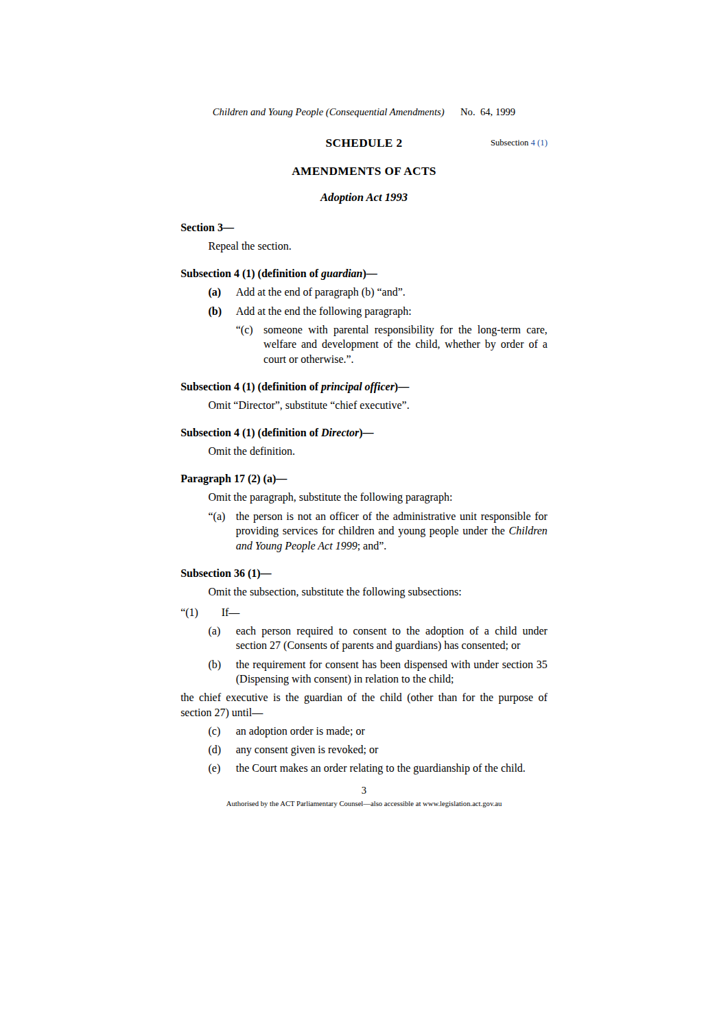Children and Young People (Consequential Amendments)No. 64, 1999
SCHEDULE 2
Subsection 4 (1)
AMENDMENTS OF ACTS
Adoption Act 1993
Section 3—
Repeal the section.
Subsection 4 (1) (definition of guardian)—
(a) Add at the end of paragraph (b) “and”.
(b) Add at the end the following paragraph:
“(c) someone with parental responsibility for the long-term care, welfare and development of the child, whether by order of a court or otherwise.”.
Subsection 4 (1) (definition of principal officer)—
Omit “Director”, substitute “chief executive”.
Subsection 4 (1) (definition of Director)—
Omit the definition.
Paragraph 17 (2) (a)—
Omit the paragraph, substitute the following paragraph:
“(a) the person is not an officer of the administrative unit responsible for providing services for children and young people under the Children and Young People Act 1999; and”.
Subsection 36 (1)—
Omit the subsection, substitute the following subsections:
“(1) If—
(a) each person required to consent to the adoption of a child under section 27 (Consents of parents and guardians) has consented; or
(b) the requirement for consent has been dispensed with under section 35 (Dispensing with consent) in relation to the child;
the chief executive is the guardian of the child (other than for the purpose of section 27) until—
(c) an adoption order is made; or
(d) any consent given is revoked; or
(e) the Court makes an order relating to the guardianship of the child.
3
Authorised by the ACT Parliamentary Counsel—also accessible at www.legislation.act.gov.au